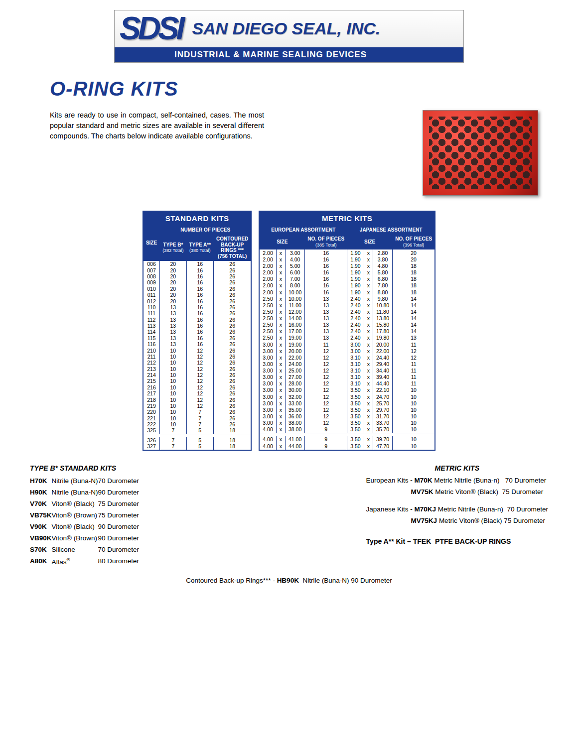SDSI
SAN DIEGO SEAL, INC.
INDUSTRIAL & MARINE SEALING DEVICES
O-RING KITS
Kits are ready to use in compact, self-contained, cases. The most popular standard and metric sizes are available in several different compounds. The charts below indicate available configurations.
| STANDARD KITS |
| --- |
| SIZE | NUMBER OF PIECES |
| TYPE B* (382 Total) | TYPE A** (380 Total) | CONTOURED BACK-UP RINGS *** (756 TOTAL) |
| 006 | 20 | 16 | 26 |
| 007 | 20 | 16 | 26 |
| 008 | 20 | 16 | 26 |
| 009 | 20 | 16 | 26 |
| 010 | 20 | 16 | 26 |
| 011 | 20 | 16 | 26 |
| 012 | 20 | 16 | 26 |
| 110 | 13 | 16 | 26 |
| 111 | 13 | 16 | 26 |
| 112 | 13 | 16 | 26 |
| 113 | 13 | 16 | 26 |
| 114 | 13 | 16 | 26 |
| 115 | 13 | 16 | 26 |
| 116 | 13 | 16 | 26 |
| 210 | 10 | 12 | 26 |
| 211 | 10 | 12 | 26 |
| 212 | 10 | 12 | 26 |
| 213 | 10 | 12 | 26 |
| 214 | 10 | 12 | 26 |
| 215 | 10 | 12 | 26 |
| 216 | 10 | 12 | 26 |
| 217 | 10 | 12 | 26 |
| 218 | 10 | 12 | 26 |
| 219 | 10 | 12 | 26 |
| 220 | 10 | 7 | 26 |
| 221 | 10 | 7 | 26 |
| 222 | 10 | 7 | 26 |
| 325 | 7 | 5 | 18 |
| 326 | 7 | 5 | 18 |
| 327 | 7 | 5 | 18 |
| METRIC KITS |
| --- |
| EUROPEAN ASSORTMENT | JAPANESE ASSORTMENT |
| SIZE | NO. OF PIECES (385 Total) | SIZE | NO. OF PIECES (396 Total) |
| 2.00 | x | 3.00 | 16 | 1.90 | x | 2.80 | 20 |
| 2.00 | x | 4.00 | 16 | 1.90 | x | 3.80 | 20 |
| 2.00 | x | 5.00 | 16 | 1.90 | x | 4.80 | 18 |
| 2.00 | x | 6.00 | 16 | 1.90 | x | 5.80 | 18 |
| 2.00 | x | 7.00 | 16 | 1.90 | x | 6.80 | 18 |
| 2.00 | x | 8.00 | 16 | 1.90 | x | 7.80 | 18 |
| 2.00 | x | 10.00 | 16 | 1.90 | x | 8.80 | 18 |
| 2.50 | x | 10.00 | 13 | 2.40 | x | 9.80 | 14 |
| 2.50 | x | 11.00 | 13 | 2.40 | x | 10.80 | 14 |
| 2.50 | x | 12.00 | 13 | 2.40 | x | 11.80 | 14 |
| 2.50 | x | 14.00 | 13 | 2.40 | x | 13.80 | 14 |
| 2.50 | x | 16.00 | 13 | 2.40 | x | 15.80 | 14 |
| 2.50 | x | 17.00 | 13 | 2.40 | x | 17.80 | 14 |
| 2.50 | x | 19.00 | 13 | 2.40 | x | 19.80 | 13 |
| 3.00 | x | 19.00 | 11 | 3.00 | x | 20.00 | 11 |
| 3.00 | x | 20.00 | 12 | 3.00 | x | 22.00 | 12 |
| 3.00 | x | 22.00 | 12 | 3.10 | x | 24.40 | 12 |
| 3.00 | x | 24.00 | 12 | 3.10 | x | 29.40 | 11 |
| 3.00 | x | 25.00 | 12 | 3.10 | x | 34.40 | 11 |
| 3.00 | x | 27.00 | 12 | 3.10 | x | 39.40 | 11 |
| 3.00 | x | 28.00 | 12 | 3.10 | x | 44.40 | 11 |
| 3.00 | x | 30.00 | 12 | 3.50 | x | 22.10 | 10 |
| 3.00 | x | 32.00 | 12 | 3.50 | x | 24.70 | 10 |
| 3.00 | x | 33.00 | 12 | 3.50 | x | 25.70 | 10 |
| 3.00 | x | 35.00 | 12 | 3.50 | x | 29.70 | 10 |
| 3.00 | x | 36.00 | 12 | 3.50 | x | 31.70 | 10 |
| 3.00 | x | 38.00 | 12 | 3.50 | x | 33.70 | 10 |
| 4.00 | x | 38.00 | 9 | 3.50 | x | 35.70 | 10 |
| 4.00 | x | 41.00 | 9 | 3.50 | x | 39.70 | 10 |
| 4.00 | x | 44.00 | 9 | 3.50 | x | 47.70 | 10 |
TYPE B* STANDARD KITS
| H70K | Nitrile (Buna-N) | 70 Durometer |
| H90K | Nitrile (Buna-N) | 90 Durometer |
| V70K | Viton® (Black) | 75 Durometer |
| VB75K | Viton® (Brown) | 75 Durometer |
| V90K | Viton® (Black) | 90 Durometer |
| VB90K | Viton® (Brown) | 90 Durometer |
| S70K | Silicone | 70 Durometer |
| A80K | Aflas ® | 80 Durometer |
METRIC KITS
European Kits - M70K Metric Nitrile (Buna-n) 70 Durometer
MV75K Metric Viton® (Black) 75 Durometer
Japanese Kits - M70KJ Metric Nitrile (Buna-n) 70 Durometer
MV75KJ Metric Viton® (Black) 75 Durometer
Type A** Kit – TFEK PTFE BACK-UP RINGS
Contoured Back-up Rings*** - HB90K Nitrile (Buna-N) 90 Durometer